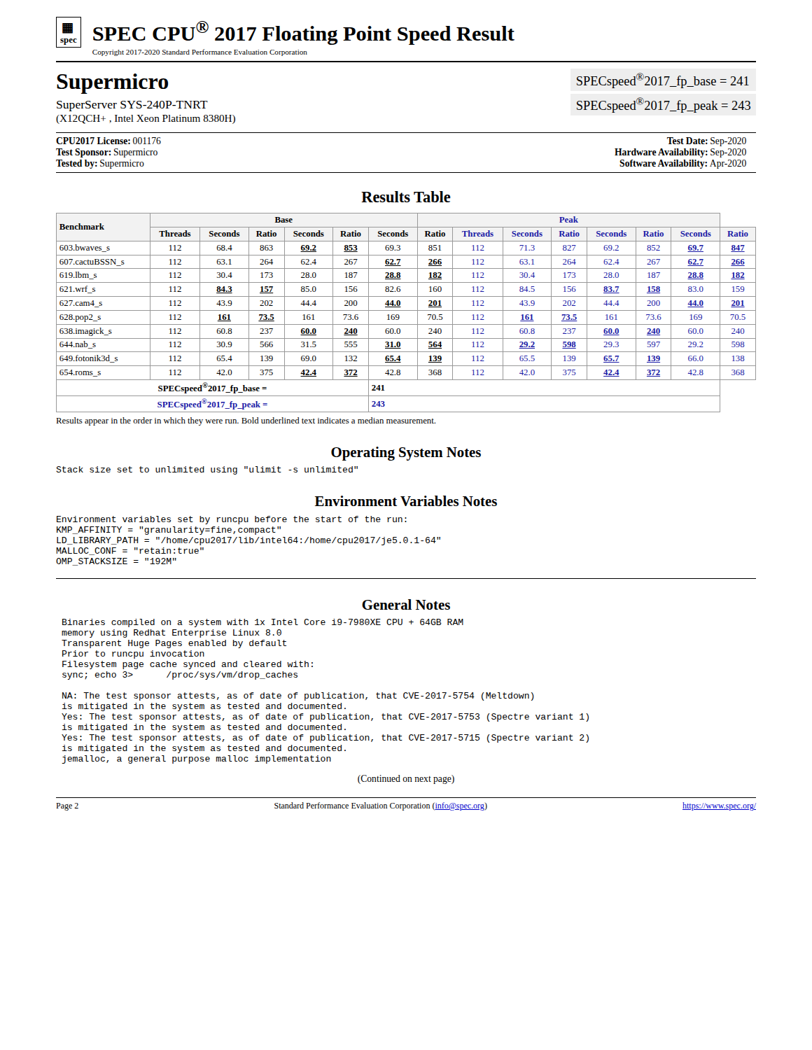▦
spec
SPEC CPU® 2017 Floating Point Speed Result
Copyright 2017-2020 Standard Performance Evaluation Corporation
Supermicro
SuperServer SYS-240P-TNRT
(X12QCH+ , Intel Xeon Platinum 8380H)
SPECspeed®2017_fp_base = 241
SPECspeed®2017_fp_peak = 243
CPU2017 License:
001176
Test Sponsor:
Supermicro
Tested by:
Supermicro
Test Date:
Sep-2020
Hardware Availability:
Sep-2020
Software Availability:
Apr-2020
Results Table
| Benchmark | Base | Peak |
| --- | --- | --- |
| Threads | Seconds | Ratio | Seconds | Ratio | Seconds | Ratio | Threads | Seconds | Ratio | Seconds | Ratio | Seconds | Ratio |
| 603.bwaves_s | 112 | 68.4 | 863 | 69.2 | 853 | 69.3 | 851 | 112 | 71.3 | 827 | 69.2 | 852 | 69.7 | 847 |
| 607.cactuBSSN_s | 112 | 63.1 | 264 | 62.4 | 267 | 62.7 | 266 | 112 | 63.1 | 264 | 62.4 | 267 | 62.7 | 266 |
| 619.lbm_s | 112 | 30.4 | 173 | 28.0 | 187 | 28.8 | 182 | 112 | 30.4 | 173 | 28.0 | 187 | 28.8 | 182 |
| 621.wrf_s | 112 | 84.3 | 157 | 85.0 | 156 | 82.6 | 160 | 112 | 84.5 | 156 | 83.7 | 158 | 83.0 | 159 |
| 627.cam4_s | 112 | 43.9 | 202 | 44.4 | 200 | 44.0 | 201 | 112 | 43.9 | 202 | 44.4 | 200 | 44.0 | 201 |
| 628.pop2_s | 112 | 161 | 73.5 | 161 | 73.6 | 169 | 70.5 | 112 | 161 | 73.5 | 161 | 73.6 | 169 | 70.5 |
| 638.imagick_s | 112 | 60.8 | 237 | 60.0 | 240 | 60.0 | 240 | 112 | 60.8 | 237 | 60.0 | 240 | 60.0 | 240 |
| 644.nab_s | 112 | 30.9 | 566 | 31.5 | 555 | 31.0 | 564 | 112 | 29.2 | 598 | 29.3 | 597 | 29.2 | 598 |
| 649.fotonik3d_s | 112 | 65.4 | 139 | 69.0 | 132 | 65.4 | 139 | 112 | 65.5 | 139 | 65.7 | 139 | 66.0 | 138 |
| 654.roms_s | 112 | 42.0 | 375 | 42.4 | 372 | 42.8 | 368 | 112 | 42.0 | 375 | 42.4 | 372 | 42.8 | 368 |
| SPECspeed ® 2017_fp_base = | 241 |
| SPECspeed ® 2017_fp_peak = | 243 |
Results appear in the order in which they were run. Bold underlined text indicates a median measurement.
Operating System Notes
Stack size set to unlimited using "ulimit -s unlimited"
Environment Variables Notes
Environment variables set by runcpu before the start of the run:
KMP_AFFINITY = "granularity=fine,compact"
LD_LIBRARY_PATH = "/home/cpu2017/lib/intel64:/home/cpu2017/je5.0.1-64"
MALLOC_CONF = "retain:true"
OMP_STACKSIZE = "192M"
General Notes
 Binaries compiled on a system with 1x Intel Core i9-7980XE CPU + 64GB RAM
 memory using Redhat Enterprise Linux 8.0
 Transparent Huge Pages enabled by default
 Prior to runcpu invocation
 Filesystem page cache synced and cleared with:
 sync; echo 3>      /proc/sys/vm/drop_caches

 NA: The test sponsor attests, as of date of publication, that CVE-2017-5754 (Meltdown)
 is mitigated in the system as tested and documented.
 Yes: The test sponsor attests, as of date of publication, that CVE-2017-5753 (Spectre variant 1)
 is mitigated in the system as tested and documented.
 Yes: The test sponsor attests, as of date of publication, that CVE-2017-5715 (Spectre variant 2)
 is mitigated in the system as tested and documented.
 jemalloc, a general purpose malloc implementation
(Continued on next page)
Page 2
Standard Performance Evaluation Corporation (info@spec.org)
https://www.spec.org/